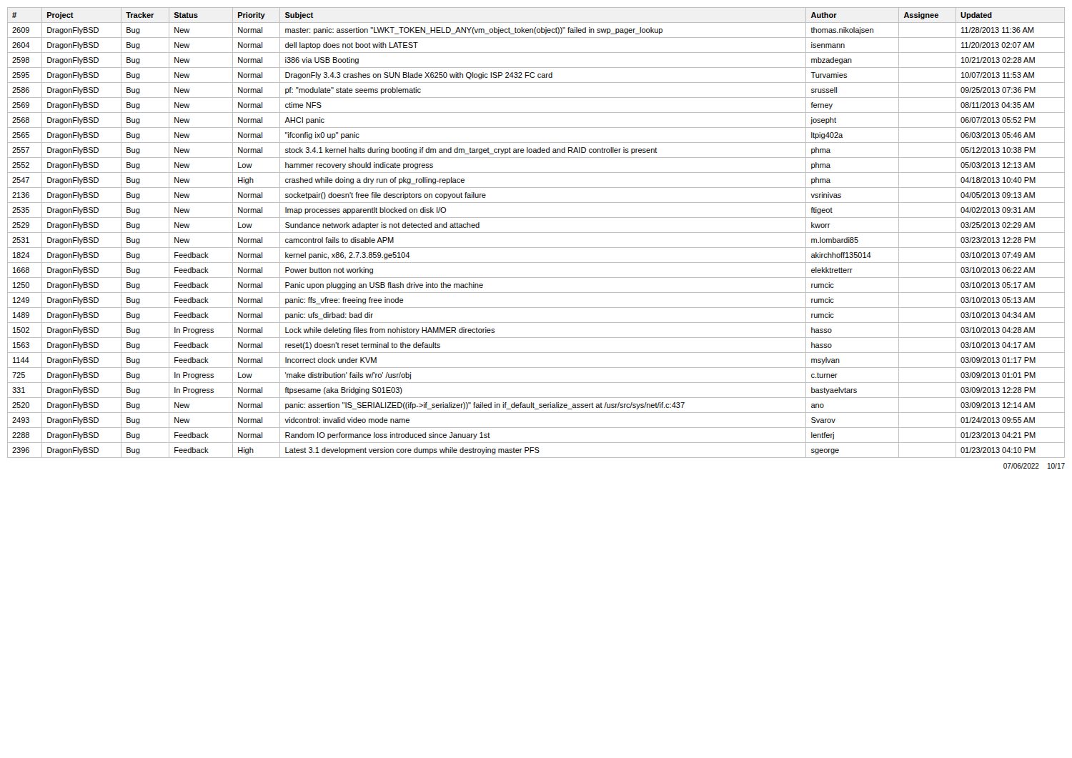| # | Project | Tracker | Status | Priority | Subject | Author | Assignee | Updated |
| --- | --- | --- | --- | --- | --- | --- | --- | --- |
| 2609 | DragonFlyBSD | Bug | New | Normal | master: panic: assertion "LWKT_TOKEN_HELD_ANY(vm_object_token(object))" failed in swp_pager_lookup | thomas.nikolajsen | | 11/28/2013 11:36 AM |
| 2604 | DragonFlyBSD | Bug | New | Normal | dell laptop does not boot with LATEST | isenmann | | 11/20/2013 02:07 AM |
| 2598 | DragonFlyBSD | Bug | New | Normal | i386 via USB Booting | mbzadegan | | 10/21/2013 02:28 AM |
| 2595 | DragonFlyBSD | Bug | New | Normal | DragonFly 3.4.3 crashes on SUN Blade X6250 with Qlogic ISP 2432 FC card | Turvamies | | 10/07/2013 11:53 AM |
| 2586 | DragonFlyBSD | Bug | New | Normal | pf: "modulate" state seems problematic | srussell | | 09/25/2013 07:36 PM |
| 2569 | DragonFlyBSD | Bug | New | Normal | ctime NFS | ferney | | 08/11/2013 04:35 AM |
| 2568 | DragonFlyBSD | Bug | New | Normal | AHCI panic | josepht | | 06/07/2013 05:52 PM |
| 2565 | DragonFlyBSD | Bug | New | Normal | "ifconfig ix0 up" panic | ltpig402a | | 06/03/2013 05:46 AM |
| 2557 | DragonFlyBSD | Bug | New | Normal | stock 3.4.1 kernel halts during booting if dm and dm_target_crypt are loaded and RAID controller is present | phma | | 05/12/2013 10:38 PM |
| 2552 | DragonFlyBSD | Bug | New | Low | hammer recovery should indicate progress | phma | | 05/03/2013 12:13 AM |
| 2547 | DragonFlyBSD | Bug | New | High | crashed while doing a dry run of pkg_rolling-replace | phma | | 04/18/2013 10:40 PM |
| 2136 | DragonFlyBSD | Bug | New | Normal | socketpair() doesn't free file descriptors on copyout failure | vsrinivas | | 04/05/2013 09:13 AM |
| 2535 | DragonFlyBSD | Bug | New | Normal | Imap processes apparentlt blocked on disk I/O | ftigeot | | 04/02/2013 09:31 AM |
| 2529 | DragonFlyBSD | Bug | New | Low | Sundance network adapter is not detected and attached | kworr | | 03/25/2013 02:29 AM |
| 2531 | DragonFlyBSD | Bug | New | Normal | camcontrol fails to disable APM | m.lombardi85 | | 03/23/2013 12:28 PM |
| 1824 | DragonFlyBSD | Bug | Feedback | Normal | kernel panic, x86, 2.7.3.859.ge5104 | akirchhoff135014 | | 03/10/2013 07:49 AM |
| 1668 | DragonFlyBSD | Bug | Feedback | Normal | Power button not working | elekktretterr | | 03/10/2013 06:22 AM |
| 1250 | DragonFlyBSD | Bug | Feedback | Normal | Panic upon plugging an USB flash drive into the machine | rumcic | | 03/10/2013 05:17 AM |
| 1249 | DragonFlyBSD | Bug | Feedback | Normal | panic: ffs_vfree: freeing free inode | rumcic | | 03/10/2013 05:13 AM |
| 1489 | DragonFlyBSD | Bug | Feedback | Normal | panic: ufs_dirbad: bad dir | rumcic | | 03/10/2013 04:34 AM |
| 1502 | DragonFlyBSD | Bug | In Progress | Normal | Lock while deleting files from nohistory HAMMER directories | hasso | | 03/10/2013 04:28 AM |
| 1563 | DragonFlyBSD | Bug | Feedback | Normal | reset(1) doesn't reset terminal to the defaults | hasso | | 03/10/2013 04:17 AM |
| 1144 | DragonFlyBSD | Bug | Feedback | Normal | Incorrect clock under KVM | msylvan | | 03/09/2013 01:17 PM |
| 725 | DragonFlyBSD | Bug | In Progress | Low | 'make distribution' fails w/'ro' /usr/obj | c.turner | | 03/09/2013 01:01 PM |
| 331 | DragonFlyBSD | Bug | In Progress | Normal | ftpsesame (aka Bridging S01E03) | bastyaelvtars | | 03/09/2013 12:28 PM |
| 2520 | DragonFlyBSD | Bug | New | Normal | panic: assertion "IS_SERIALIZED((ifp->if_serializer))" failed in if_default_serialize_assert at /usr/src/sys/net/if.c:437 | ano | | 03/09/2013 12:14 AM |
| 2493 | DragonFlyBSD | Bug | New | Normal | vidcontrol: invalid video mode name | Svarov | | 01/24/2013 09:55 AM |
| 2288 | DragonFlyBSD | Bug | Feedback | Normal | Random IO performance loss introduced since January 1st | lentferj | | 01/23/2013 04:21 PM |
| 2396 | DragonFlyBSD | Bug | Feedback | High | Latest 3.1 development version core dumps while destroying master PFS | sgeorge | | 01/23/2013 04:10 PM |
07/06/2022 10/17